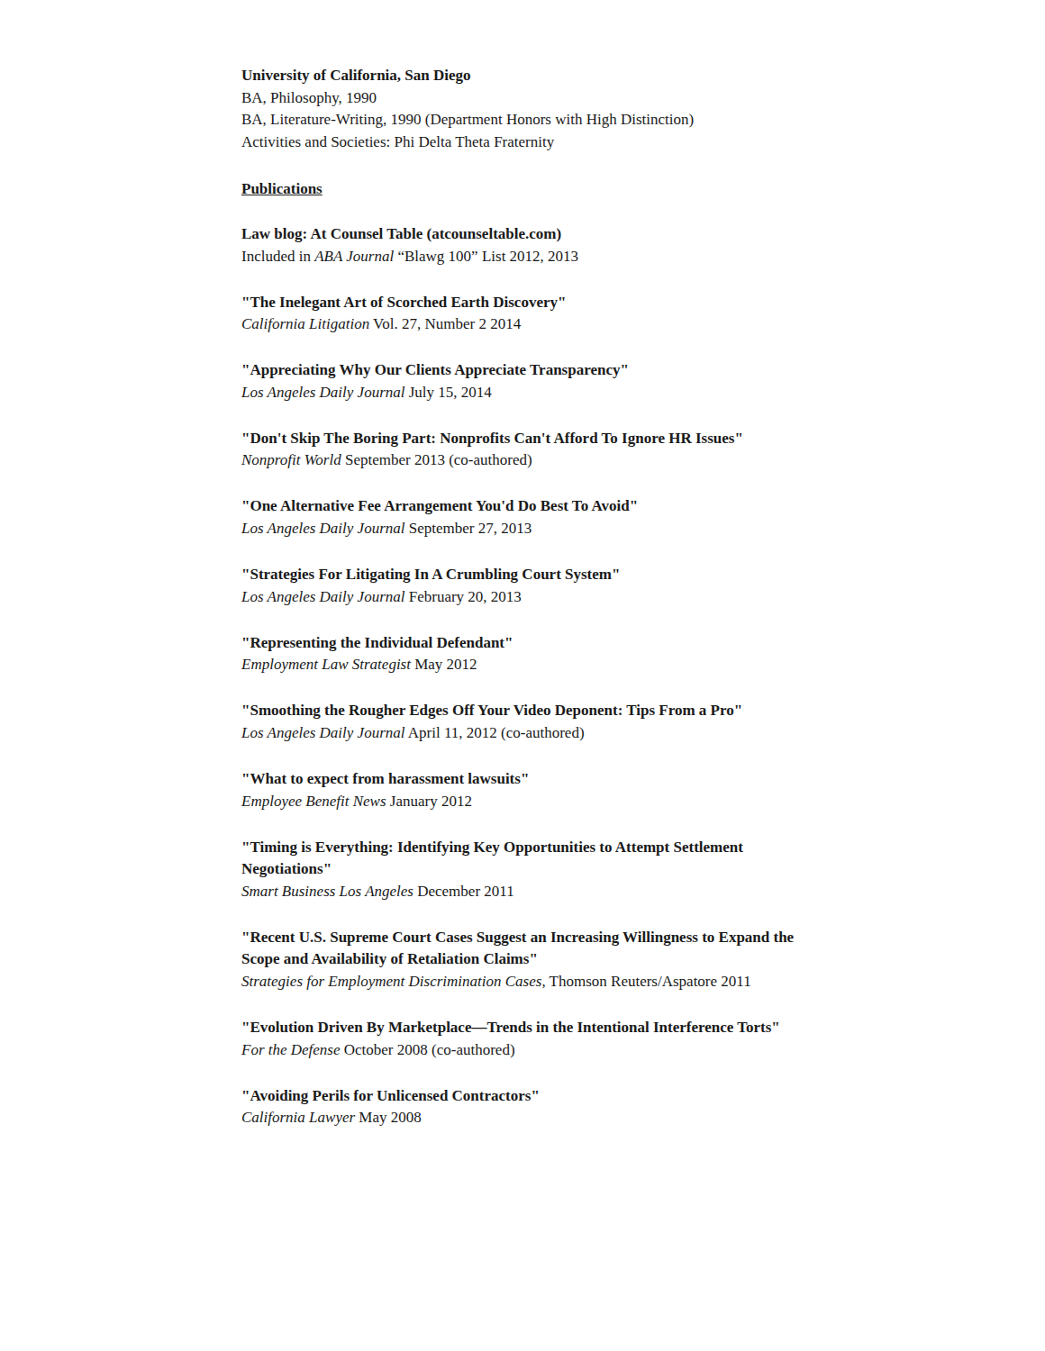University of California, San Diego
BA, Philosophy, 1990
BA, Literature-Writing, 1990 (Department Honors with High Distinction)
Activities and Societies: Phi Delta Theta Fraternity
Publications
Law blog: At Counsel Table (atcounseltable.com)
Included in ABA Journal “Blawg 100” List 2012, 2013
"The Inelegant Art of Scorched Earth Discovery"
California Litigation Vol. 27, Number 2 2014
"Appreciating Why Our Clients Appreciate Transparency"
Los Angeles Daily Journal July 15, 2014
"Don't Skip The Boring Part: Nonprofits Can't Afford To Ignore HR Issues"
Nonprofit World September 2013 (co-authored)
"One Alternative Fee Arrangement You'd Do Best To Avoid"
Los Angeles Daily Journal September 27, 2013
"Strategies For Litigating In A Crumbling Court System"
Los Angeles Daily Journal February 20, 2013
"Representing the Individual Defendant"
Employment Law Strategist May 2012
"Smoothing the Rougher Edges Off Your Video Deponent: Tips From a Pro"
Los Angeles Daily Journal April 11, 2012 (co-authored)
"What to expect from harassment lawsuits"
Employee Benefit News January 2012
"Timing is Everything: Identifying Key Opportunities to Attempt Settlement Negotiations"
Smart Business Los Angeles December 2011
"Recent U.S. Supreme Court Cases Suggest an Increasing Willingness to Expand the Scope and Availability of Retaliation Claims"
Strategies for Employment Discrimination Cases, Thomson Reuters/Aspatore 2011
"Evolution Driven By Marketplace—Trends in the Intentional Interference Torts"
For the Defense October 2008 (co-authored)
"Avoiding Perils for Unlicensed Contractors"
California Lawyer May 2008